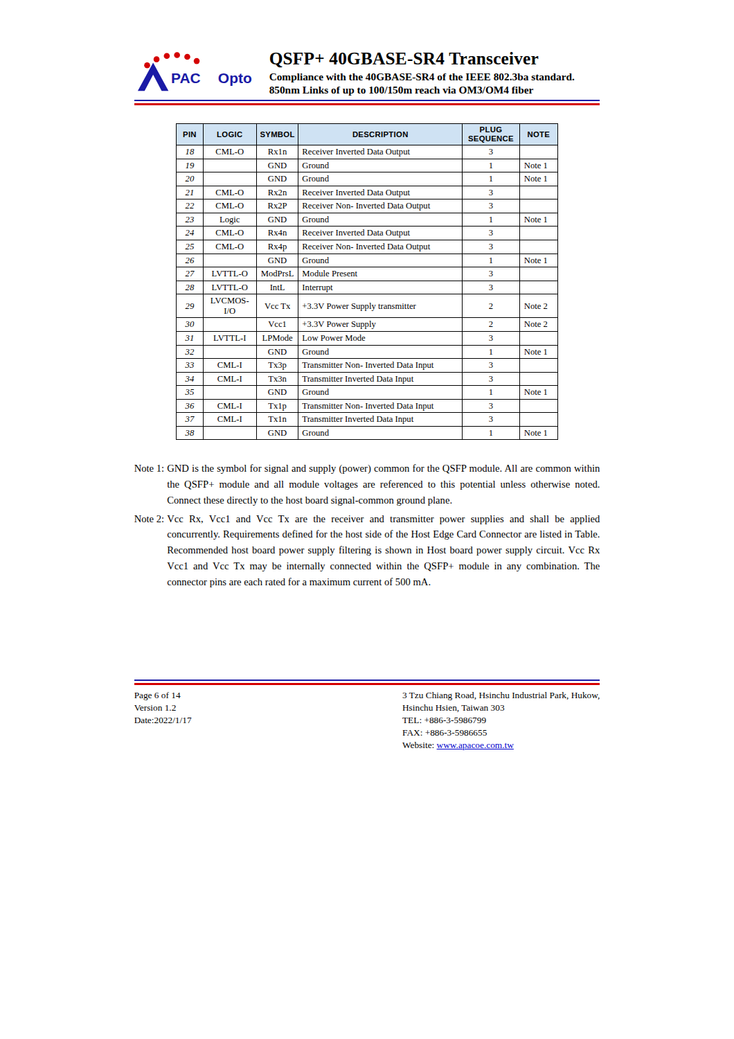PAC Opto
QSFP+ 40GBASE-SR4 Transceiver
Compliance with the 40GBASE-SR4 of the IEEE 802.3ba standard.
850nm Links of up to 100/150m reach via OM3/OM4 fiber
| PIN | LOGIC | SYMBOL | DESCRIPTION | PLUG SEQUENCE | NOTE |
| --- | --- | --- | --- | --- | --- |
| 18 | CML-O | Rx1n | Receiver Inverted Data Output | 3 | |
| 19 | | GND | Ground | 1 | Note 1 |
| 20 | | GND | Ground | 1 | Note 1 |
| 21 | CML-O | Rx2n | Receiver Inverted Data Output | 3 | |
| 22 | CML-O | Rx2P | Receiver Non- Inverted Data Output | 3 | |
| 23 | Logic | GND | Ground | 1 | Note 1 |
| 24 | CML-O | Rx4n | Receiver Inverted Data Output | 3 | |
| 25 | CML-O | Rx4p | Receiver Non- Inverted Data Output | 3 | |
| 26 | | GND | Ground | 1 | Note 1 |
| 27 | LVTTL-O | ModPrsL | Module Present | 3 | |
| 28 | LVTTL-O | IntL | Interrupt | 3 | |
| 29 | LVCMOS-I/O | Vcc Tx | +3.3V Power Supply transmitter | 2 | Note 2 |
| 30 | | Vcc1 | +3.3V Power Supply | 2 | Note 2 |
| 31 | LVTTL-I | LPMode | Low Power Mode | 3 | |
| 32 | | GND | Ground | 1 | Note 1 |
| 33 | CML-I | Tx3p | Transmitter Non- Inverted Data Input | 3 | |
| 34 | CML-I | Tx3n | Transmitter Inverted Data Input | 3 | |
| 35 | | GND | Ground | 1 | Note 1 |
| 36 | CML-I | Tx1p | Transmitter Non- Inverted Data Input | 3 | |
| 37 | CML-I | Tx1n | Transmitter Inverted Data Input | 3 | |
| 38 | | GND | Ground | 1 | Note 1 |
Note 1:
GND is the symbol for signal and supply (power) common for the QSFP module. All are common within the QSFP+ module and all module voltages are referenced to this potential unless otherwise noted. Connect these directly to the host board signal-common ground plane.
Note 2:
Vcc Rx, Vcc1 and Vcc Tx are the receiver and transmitter power supplies and shall be applied concurrently. Requirements defined for the host side of the Host Edge Card Connector are listed in Table. Recommended host board power supply filtering is shown in Host board power supply circuit. Vcc Rx Vcc1 and Vcc Tx may be internally connected within the QSFP+ module in any combination. The connector pins are each rated for a maximum current of 500 mA.
Page 6 of 14
Version 1.2
Date:2022/1/17
3 Tzu Chiang Road, Hsinchu Industrial Park, Hukow,
Hsinchu Hsien, Taiwan 303
TEL: +886-3-5986799
FAX: +886-3-5986655
Website: www.apacoe.com.tw